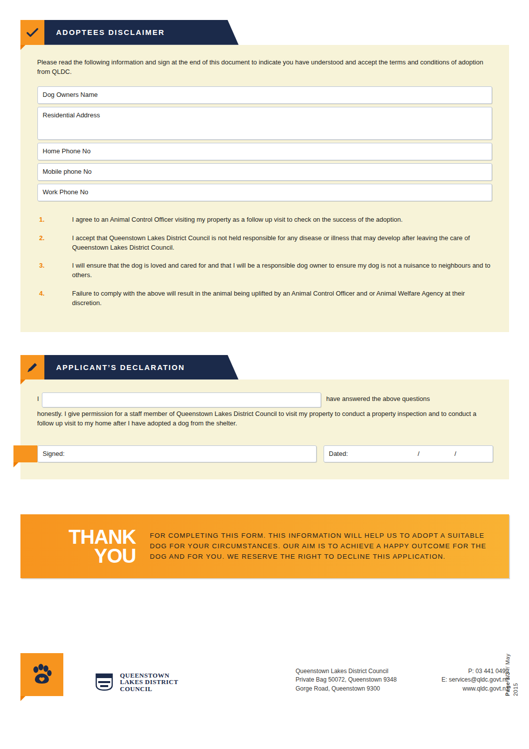ADOPTEES DISCLAIMER
Please read the following information and sign at the end of this document to indicate you have understood and accept the terms and conditions of adoption from QLDC.
Dog Owners Name
Residential Address
Home Phone No
Mobile phone No
Work Phone No
I agree to an Animal Control Officer visiting my property as a follow up visit to check on the success of the adoption.
I accept that Queenstown Lakes District Council is not held responsible for any disease or illness that may develop after leaving the care of Queenstown Lakes District Council.
I will ensure that the dog is loved and cared for and that I will be a responsible dog owner to ensure my dog is not a nuisance to neighbours and to others.
Failure to comply with the above will result in the animal being uplifted by an Animal Control Officer and or Animal Welfare Agency at their discretion.
APPLICANT’S DECLARATION
I have answered the above questions
honestly. I give permission for a staff member of Queenstown Lakes District Council to visit my property to conduct a property inspection and to conduct a follow up visit to my home after I have adopted a dog from the shelter.
Signed:
Dated://
THANK
YOU
For completing this form. This information will help us to adopt a suitable dog for your circumstances. Our aim is to achieve a happy outcome for the dog and for you. We reserve the right to decline this application.
QUEENSTOWN
LAKES DISTRICT
COUNCIL
Queenstown Lakes District Council
Private Bag 50072, Queenstown 9348
Gorge Road, Queenstown 9300
P: 03 441 0499
E: services@qldc.govt.nz
www.qldc.govt.nz
Page 3/3 // May 2015